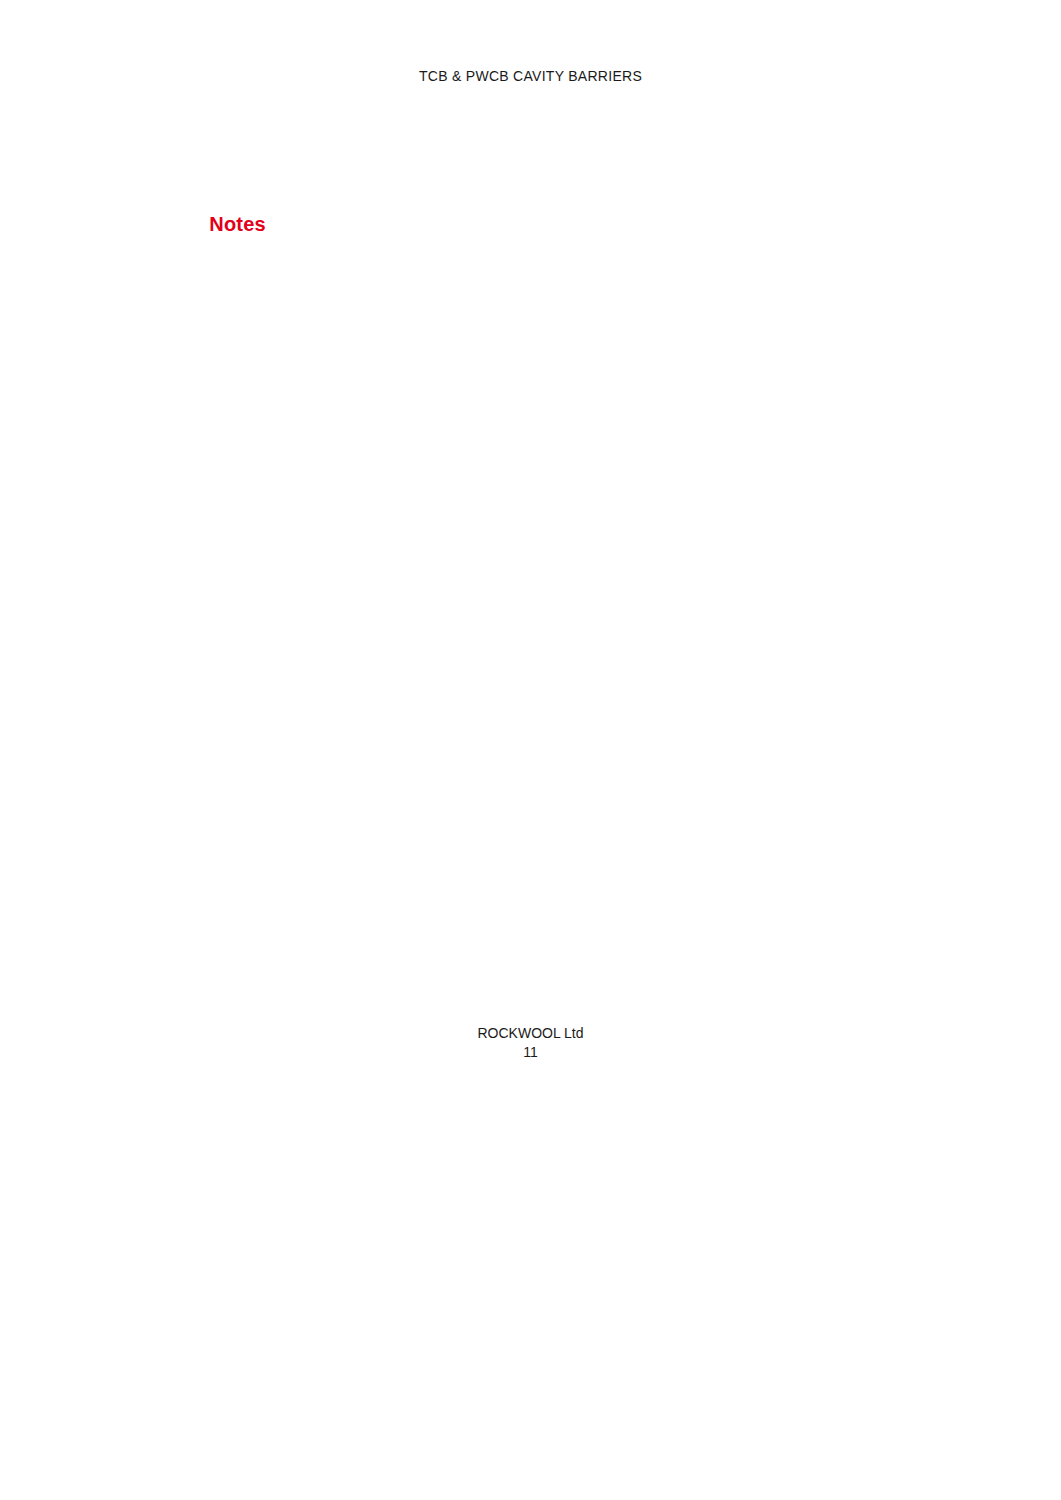TCB & PWCB CAVITY BARRIERS
Notes
ROCKWOOL Ltd 11